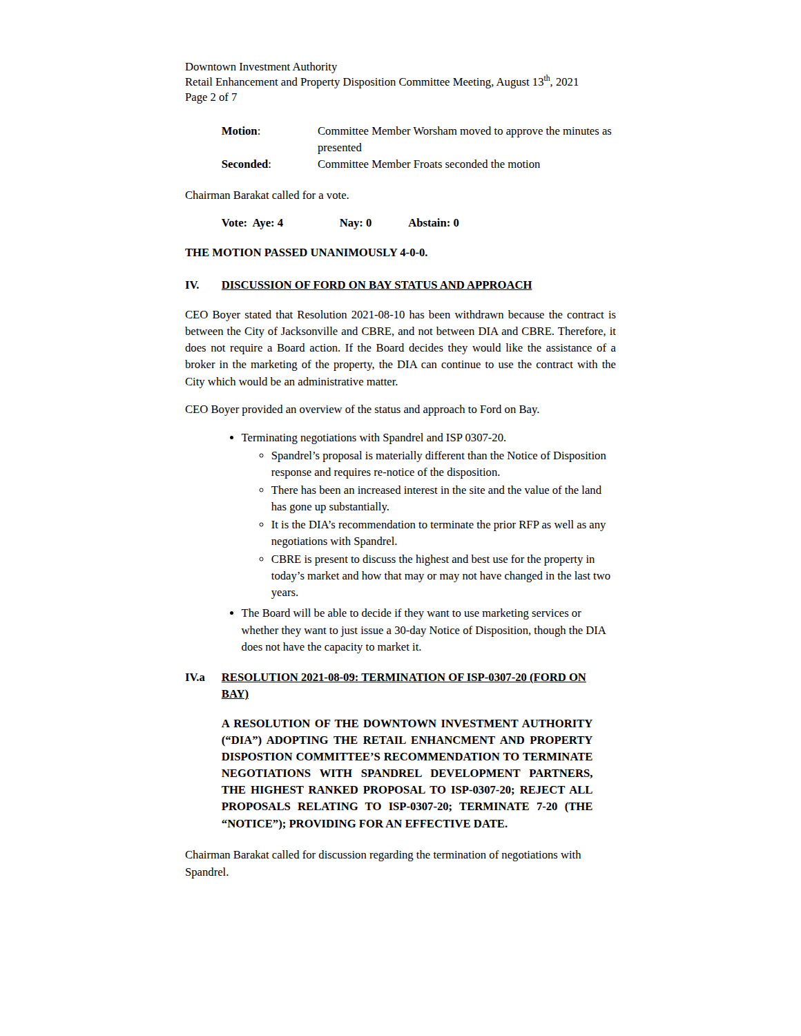Downtown Investment Authority
Retail Enhancement and Property Disposition Committee Meeting, August 13th, 2021
Page 2 of 7
Motion:
Committee Member Worsham moved to approve the minutes as presented
Seconded:
Committee Member Froats seconded the motion
Chairman Barakat called for a vote.
Vote: Aye: 4 Nay: 0 Abstain: 0
THE MOTION PASSED UNANIMOUSLY 4-0-0.
IV.
DISCUSSION OF FORD ON BAY STATUS AND APPROACH
CEO Boyer stated that Resolution 2021-08-10 has been withdrawn because the contract is between the City of Jacksonville and CBRE, and not between DIA and CBRE. Therefore, it does not require a Board action. If the Board decides they would like the assistance of a broker in the marketing of the property, the DIA can continue to use the contract with the City which would be an administrative matter.
CEO Boyer provided an overview of the status and approach to Ford on Bay.
Terminating negotiations with Spandrel and ISP 0307-20.
Spandrel’s proposal is materially different than the Notice of Disposition response and requires re-notice of the disposition.
There has been an increased interest in the site and the value of the land has gone up substantially.
It is the DIA’s recommendation to terminate the prior RFP as well as any negotiations with Spandrel.
CBRE is present to discuss the highest and best use for the property in today’s market and how that may or may not have changed in the last two years.
The Board will be able to decide if they want to use marketing services or whether they want to just issue a 30-day Notice of Disposition, though the DIA does not have the capacity to market it.
IV.a
RESOLUTION 2021-08-09: TERMINATION OF ISP-0307-20 (FORD ON BAY)
A RESOLUTION OF THE DOWNTOWN INVESTMENT AUTHORITY (“DIA”) ADOPTING THE RETAIL ENHANCMENT AND PROPERTY DISPOSTION COMMITTEE’S RECOMMENDATION TO TERMINATE NEGOTIATIONS WITH SPANDREL DEVELOPMENT PARTNERS, THE HIGHEST RANKED PROPOSAL TO ISP-0307-20; REJECT ALL PROPOSALS RELATING TO ISP-0307-20; TERMINATE 7-20 (THE “NOTICE”); PROVIDING FOR AN EFFECTIVE DATE.
Chairman Barakat called for discussion regarding the termination of negotiations with Spandrel.